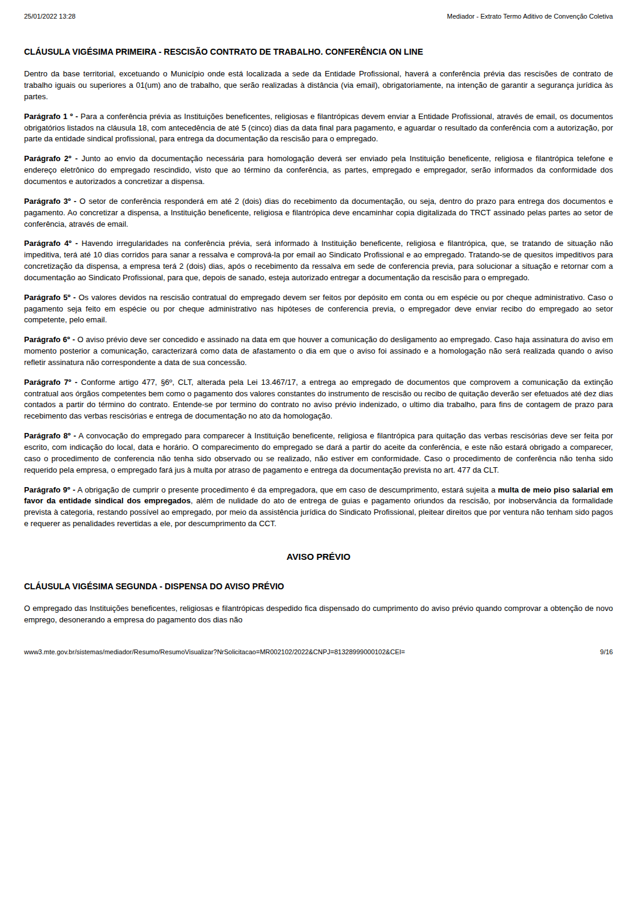25/01/2022 13:28 Mediador - Extrato Termo Aditivo de Convenção Coletiva
CLÁUSULA VIGÉSIMA PRIMEIRA - RESCISÃO CONTRATO DE TRABALHO. CONFERÊNCIA ON LINE
Dentro da base territorial, excetuando o Município onde está localizada a sede da Entidade Profissional, haverá a conferência prévia das rescisões de contrato de trabalho iguais ou superiores a 01(um) ano de trabalho, que serão realizadas à distância (via email), obrigatoriamente, na intenção de garantir a segurança jurídica às partes.
Parágrafo 1 º - Para a conferência prévia as Instituições beneficentes, religiosas e filantrópicas devem enviar a Entidade Profissional, através de email, os documentos obrigatórios listados na cláusula 18, com antecedência de até 5 (cinco) dias da data final para pagamento, e aguardar o resultado da conferência com a autorização, por parte da entidade sindical profissional, para entrega da documentação da rescisão para o empregado.
Parágrafo 2º - Junto ao envio da documentação necessária para homologação deverá ser enviado pela Instituição beneficente, religiosa e filantrópica telefone e endereço eletrônico do empregado rescindido, visto que ao término da conferência, as partes, empregado e empregador, serão informados da conformidade dos documentos e autorizados a concretizar a dispensa.
Parágrafo 3º - O setor de conferência responderá em até 2 (dois) dias do recebimento da documentação, ou seja, dentro do prazo para entrega dos documentos e pagamento. Ao concretizar a dispensa, a Instituição beneficente, religiosa e filantrópica deve encaminhar copia digitalizada do TRCT assinado pelas partes ao setor de conferência, através de email.
Parágrafo 4º - Havendo irregularidades na conferência prévia, será informado à Instituição beneficente, religiosa e filantrópica, que, se tratando de situação não impeditiva, terá até 10 dias corridos para sanar a ressalva e comprová-la por email ao Sindicato Profissional e ao empregado. Tratando-se de quesitos impeditivos para concretização da dispensa, a empresa terá 2 (dois) dias, após o recebimento da ressalva em sede de conferencia previa, para solucionar a situação e retornar com a documentação ao Sindicato Profissional, para que, depois de sanado, esteja autorizado entregar a documentação da rescisão para o empregado.
Parágrafo 5º - Os valores devidos na rescisão contratual do empregado devem ser feitos por depósito em conta ou em espécie ou por cheque administrativo. Caso o pagamento seja feito em espécie ou por cheque administrativo nas hipóteses de conferencia previa, o empregador deve enviar recibo do empregado ao setor competente, pelo email.
Parágrafo 6º - O aviso prévio deve ser concedido e assinado na data em que houver a comunicação do desligamento ao empregado. Caso haja assinatura do aviso em momento posterior a comunicação, caracterizará como data de afastamento o dia em que o aviso foi assinado e a homologação não será realizada quando o aviso refletir assinatura não correspondente a data de sua concessão.
Parágrafo 7º - Conforme artigo 477, §6º, CLT, alterada pela Lei 13.467/17, a entrega ao empregado de documentos que comprovem a comunicação da extinção contratual aos órgãos competentes bem como o pagamento dos valores constantes do instrumento de rescisão ou recibo de quitação deverão ser efetuados até dez dias contados a partir do término do contrato. Entende-se por termino do contrato no aviso prévio indenizado, o ultimo dia trabalho, para fins de contagem de prazo para recebimento das verbas rescisórias e entrega de documentação no ato da homologação.
Parágrafo 8º - A convocação do empregado para comparecer à Instituição beneficente, religiosa e filantrópica para quitação das verbas rescisórias deve ser feita por escrito, com indicação do local, data e horário. O comparecimento do empregado se dará a partir do aceite da conferência, e este não estará obrigado a comparecer, caso o procedimento de conferencia não tenha sido observado ou se realizado, não estiver em conformidade. Caso o procedimento de conferência não tenha sido requerido pela empresa, o empregado fará jus à multa por atraso de pagamento e entrega da documentação prevista no art. 477 da CLT.
Parágrafo 9º - A obrigação de cumprir o presente procedimento é da empregadora, que em caso de descumprimento, estará sujeita a multa de meio piso salarial em favor da entidade sindical dos empregados, além de nulidade do ato de entrega de guias e pagamento oriundos da rescisão, por inobservância da formalidade prevista à categoria, restando possível ao empregado, por meio da assistência jurídica do Sindicato Profissional, pleitear direitos que por ventura não tenham sido pagos e requerer as penalidades revertidas a ele, por descumprimento da CCT.
AVISO PRÉVIO
CLÁUSULA VIGÉSIMA SEGUNDA - DISPENSA DO AVISO PRÉVIO
O empregado das Instituições beneficentes, religiosas e filantrópicas despedido fica dispensado do cumprimento do aviso prévio quando comprovar a obtenção de novo emprego, desonerando a empresa do pagamento dos dias não
www3.mte.gov.br/sistemas/mediador/Resumo/ResumoVisualizar?NrSolicitacao=MR002102/2022&CNPJ=81328999000102&CEI= 9/16